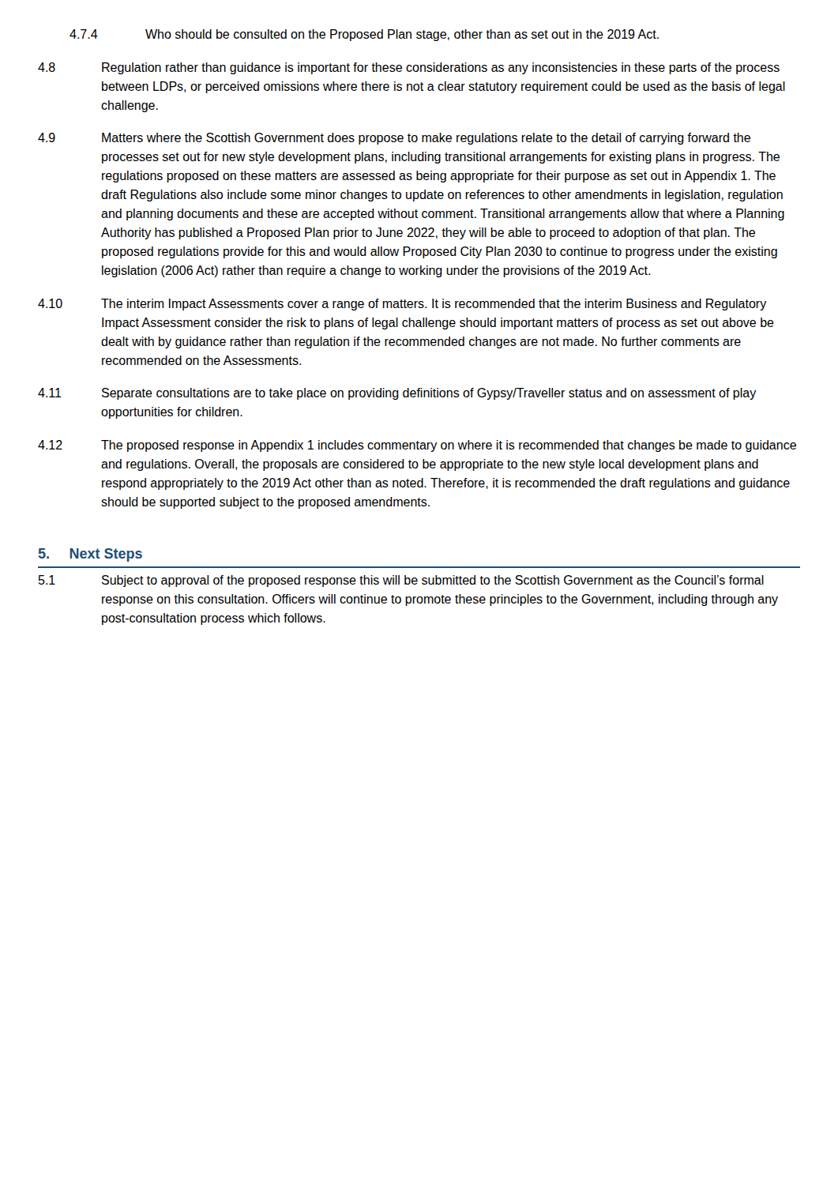4.7.4
Who should be consulted on the Proposed Plan stage, other than as set out in the 2019 Act.
4.8
Regulation rather than guidance is important for these considerations as any inconsistencies in these parts of the process between LDPs, or perceived omissions where there is not a clear statutory requirement could be used as the basis of legal challenge.
4.9
Matters where the Scottish Government does propose to make regulations relate to the detail of carrying forward the processes set out for new style development plans, including transitional arrangements for existing plans in progress. The regulations proposed on these matters are assessed as being appropriate for their purpose as set out in Appendix 1. The draft Regulations also include some minor changes to update on references to other amendments in legislation, regulation and planning documents and these are accepted without comment. Transitional arrangements allow that where a Planning Authority has published a Proposed Plan prior to June 2022, they will be able to proceed to adoption of that plan. The proposed regulations provide for this and would allow Proposed City Plan 2030 to continue to progress under the existing legislation (2006 Act) rather than require a change to working under the provisions of the 2019 Act.
4.10
The interim Impact Assessments cover a range of matters. It is recommended that the interim Business and Regulatory Impact Assessment consider the risk to plans of legal challenge should important matters of process as set out above be dealt with by guidance rather than regulation if the recommended changes are not made. No further comments are recommended on the Assessments.
4.11
Separate consultations are to take place on providing definitions of Gypsy/Traveller status and on assessment of play opportunities for children.
4.12
The proposed response in Appendix 1 includes commentary on where it is recommended that changes be made to guidance and regulations. Overall, the proposals are considered to be appropriate to the new style local development plans and respond appropriately to the 2019 Act other than as noted. Therefore, it is recommended the draft regulations and guidance should be supported subject to the proposed amendments.
5. Next Steps
5.1
Subject to approval of the proposed response this will be submitted to the Scottish Government as the Council’s formal response on this consultation. Officers will continue to promote these principles to the Government, including through any post-consultation process which follows.